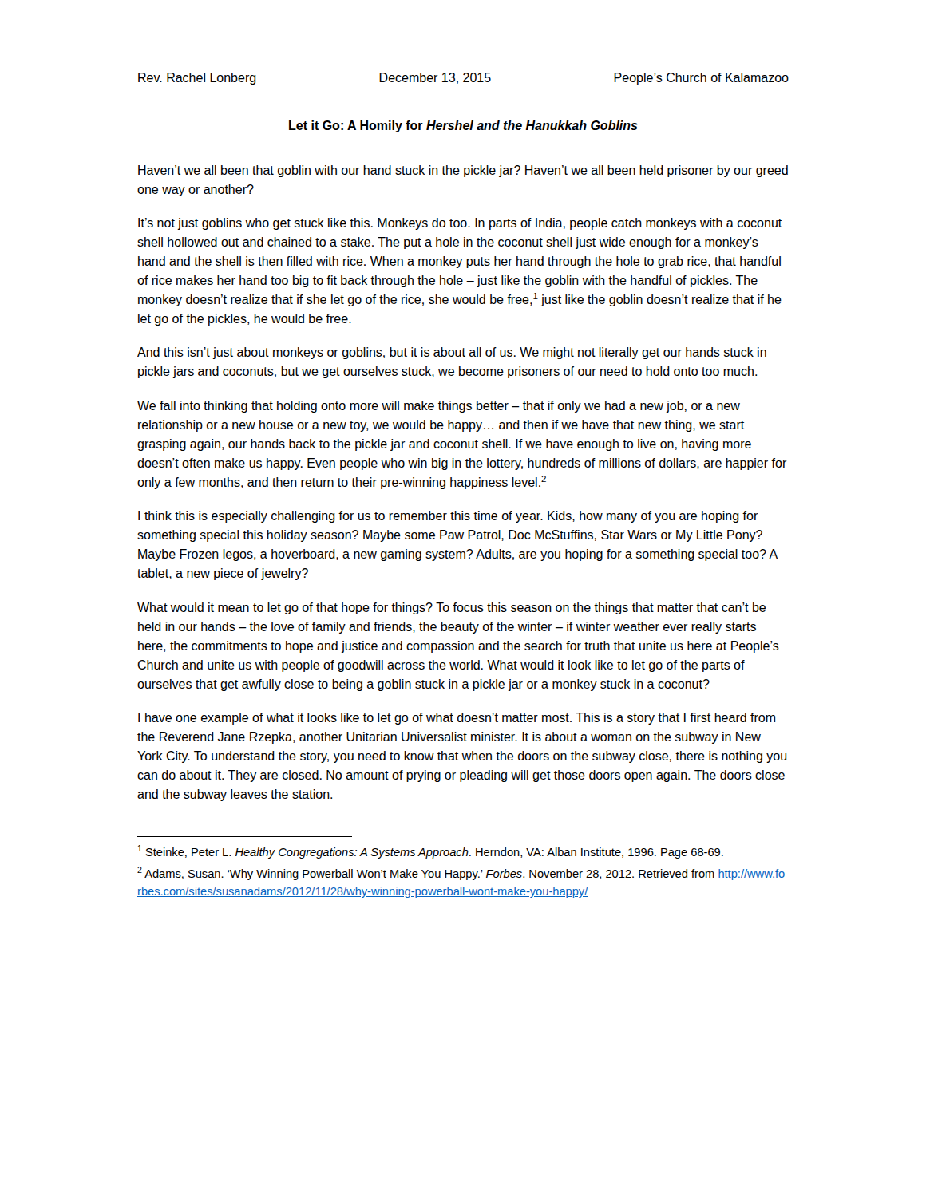Rev. Rachel Lonberg December 13, 2015 People’s Church of Kalamazoo
Let it Go: A Homily for Hershel and the Hanukkah Goblins
Haven’t we all been that goblin with our hand stuck in the pickle jar? Haven’t we all been held prisoner by our greed one way or another?
It’s not just goblins who get stuck like this. Monkeys do too. In parts of India, people catch monkeys with a coconut shell hollowed out and chained to a stake. The put a hole in the coconut shell just wide enough for a monkey’s hand and the shell is then filled with rice. When a monkey puts her hand through the hole to grab rice, that handful of rice makes her hand too big to fit back through the hole – just like the goblin with the handful of pickles. The monkey doesn’t realize that if she let go of the rice, she would be free,1 just like the goblin doesn’t realize that if he let go of the pickles, he would be free.
And this isn’t just about monkeys or goblins, but it is about all of us. We might not literally get our hands stuck in pickle jars and coconuts, but we get ourselves stuck, we become prisoners of our need to hold onto too much.
We fall into thinking that holding onto more will make things better – that if only we had a new job, or a new relationship or a new house or a new toy, we would be happy… and then if we have that new thing, we start grasping again, our hands back to the pickle jar and coconut shell. If we have enough to live on, having more doesn’t often make us happy. Even people who win big in the lottery, hundreds of millions of dollars, are happier for only a few months, and then return to their pre-winning happiness level.2
I think this is especially challenging for us to remember this time of year. Kids, how many of you are hoping for something special this holiday season? Maybe some Paw Patrol, Doc McStuffins, Star Wars or My Little Pony? Maybe Frozen legos, a hoverboard, a new gaming system? Adults, are you hoping for a something special too? A tablet, a new piece of jewelry?
What would it mean to let go of that hope for things? To focus this season on the things that matter that can’t be held in our hands – the love of family and friends, the beauty of the winter – if winter weather ever really starts here, the commitments to hope and justice and compassion and the search for truth that unite us here at People’s Church and unite us with people of goodwill across the world. What would it look like to let go of the parts of ourselves that get awfully close to being a goblin stuck in a pickle jar or a monkey stuck in a coconut?
I have one example of what it looks like to let go of what doesn’t matter most. This is a story that I first heard from the Reverend Jane Rzepka, another Unitarian Universalist minister. It is about a woman on the subway in New York City. To understand the story, you need to know that when the doors on the subway close, there is nothing you can do about it. They are closed. No amount of prying or pleading will get those doors open again. The doors close and the subway leaves the station.
1 Steinke, Peter L. Healthy Congregations: A Systems Approach. Herndon, VA: Alban Institute, 1996. Page 68-69.
2 Adams, Susan. ‘Why Winning Powerball Won’t Make You Happy.’ Forbes. November 28, 2012. Retrieved from http://www.forbes.com/sites/susanadams/2012/11/28/why-winning-powerball-wont-make-you-happy/